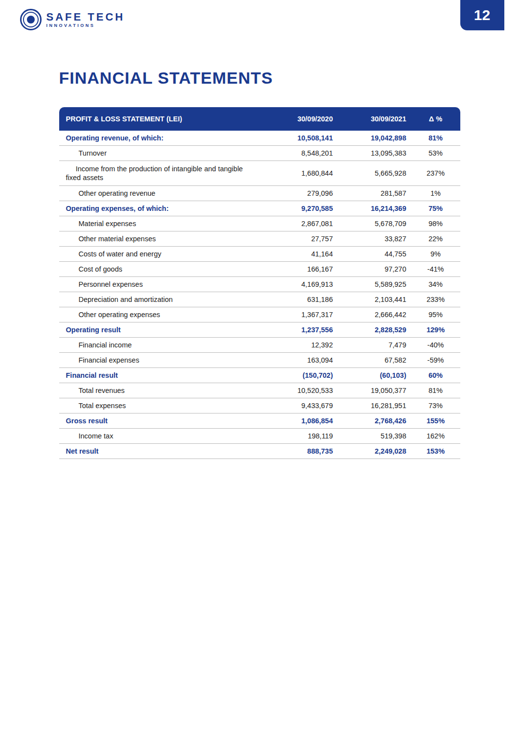SAFE TECH
INNOVATIONS
12
FINANCIAL STATEMENTS
| PROFIT & LOSS STATEMENT (LEI) | 30/09/2020 | 30/09/2021 | Δ % |
| --- | --- | --- | --- |
| Operating revenue, of which: | 10,508,141 | 19,042,898 | 81% |
| Turnover | 8,548,201 | 13,095,383 | 53% |
| Income from the production of intangible and tangible fixed assets | 1,680,844 | 5,665,928 | 237% |
| Other operating revenue | 279,096 | 281,587 | 1% |
| Operating expenses, of which: | 9,270,585 | 16,214,369 | 75% |
| Material expenses | 2,867,081 | 5,678,709 | 98% |
| Other material expenses | 27,757 | 33,827 | 22% |
| Costs of water and energy | 41,164 | 44,755 | 9% |
| Cost of goods | 166,167 | 97,270 | -41% |
| Personnel expenses | 4,169,913 | 5,589,925 | 34% |
| Depreciation and amortization | 631,186 | 2,103,441 | 233% |
| Other operating expenses | 1,367,317 | 2,666,442 | 95% |
| Operating result | 1,237,556 | 2,828,529 | 129% |
| Financial income | 12,392 | 7,479 | -40% |
| Financial expenses | 163,094 | 67,582 | -59% |
| Financial result | (150,702) | (60,103) | 60% |
| Total revenues | 10,520,533 | 19,050,377 | 81% |
| Total expenses | 9,433,679 | 16,281,951 | 73% |
| Gross result | 1,086,854 | 2,768,426 | 155% |
| Income tax | 198,119 | 519,398 | 162% |
| Net result | 888,735 | 2,249,028 | 153% |